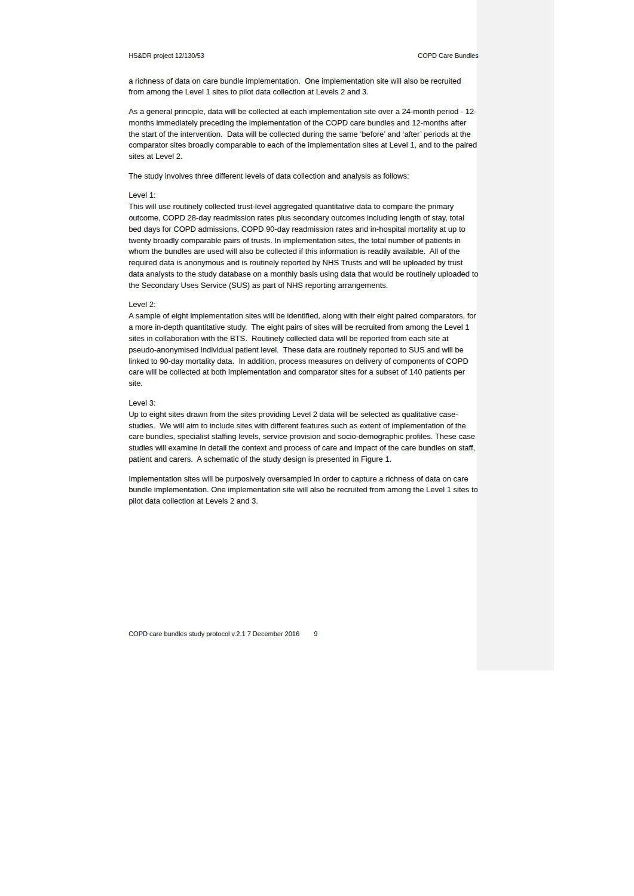HS&DR project 12/130/53 COPD Care Bundles
a richness of data on care bundle implementation. One implementation site will also be recruited from among the Level 1 sites to pilot data collection at Levels 2 and 3.
As a general principle, data will be collected at each implementation site over a 24-month period - 12-months immediately preceding the implementation of the COPD care bundles and 12-months after the start of the intervention. Data will be collected during the same ‘before’ and ‘after’ periods at the comparator sites broadly comparable to each of the implementation sites at Level 1, and to the paired sites at Level 2.
The study involves three different levels of data collection and analysis as follows:
Level 1:
This will use routinely collected trust-level aggregated quantitative data to compare the primary outcome, COPD 28-day readmission rates plus secondary outcomes including length of stay, total bed days for COPD admissions, COPD 90-day readmission rates and in-hospital mortality at up to twenty broadly comparable pairs of trusts. In implementation sites, the total number of patients in whom the bundles are used will also be collected if this information is readily available. All of the required data is anonymous and is routinely reported by NHS Trusts and will be uploaded by trust data analysts to the study database on a monthly basis using data that would be routinely uploaded to the Secondary Uses Service (SUS) as part of NHS reporting arrangements.
Level 2:
A sample of eight implementation sites will be identified, along with their eight paired comparators, for a more in-depth quantitative study. The eight pairs of sites will be recruited from among the Level 1 sites in collaboration with the BTS. Routinely collected data will be reported from each site at pseudo-anonymised individual patient level. These data are routinely reported to SUS and will be linked to 90-day mortality data. In addition, process measures on delivery of components of COPD care will be collected at both implementation and comparator sites for a subset of 140 patients per site.
Level 3:
Up to eight sites drawn from the sites providing Level 2 data will be selected as qualitative case-studies. We will aim to include sites with different features such as extent of implementation of the care bundles, specialist staffing levels, service provision and socio-demographic profiles. These case studies will examine in detail the context and process of care and impact of the care bundles on staff, patient and carers. A schematic of the study design is presented in Figure 1.
Implementation sites will be purposively oversampled in order to capture a richness of data on care bundle implementation. One implementation site will also be recruited from among the Level 1 sites to pilot data collection at Levels 2 and 3.
COPD care bundles study protocol v.2.1 7 December 2016 9